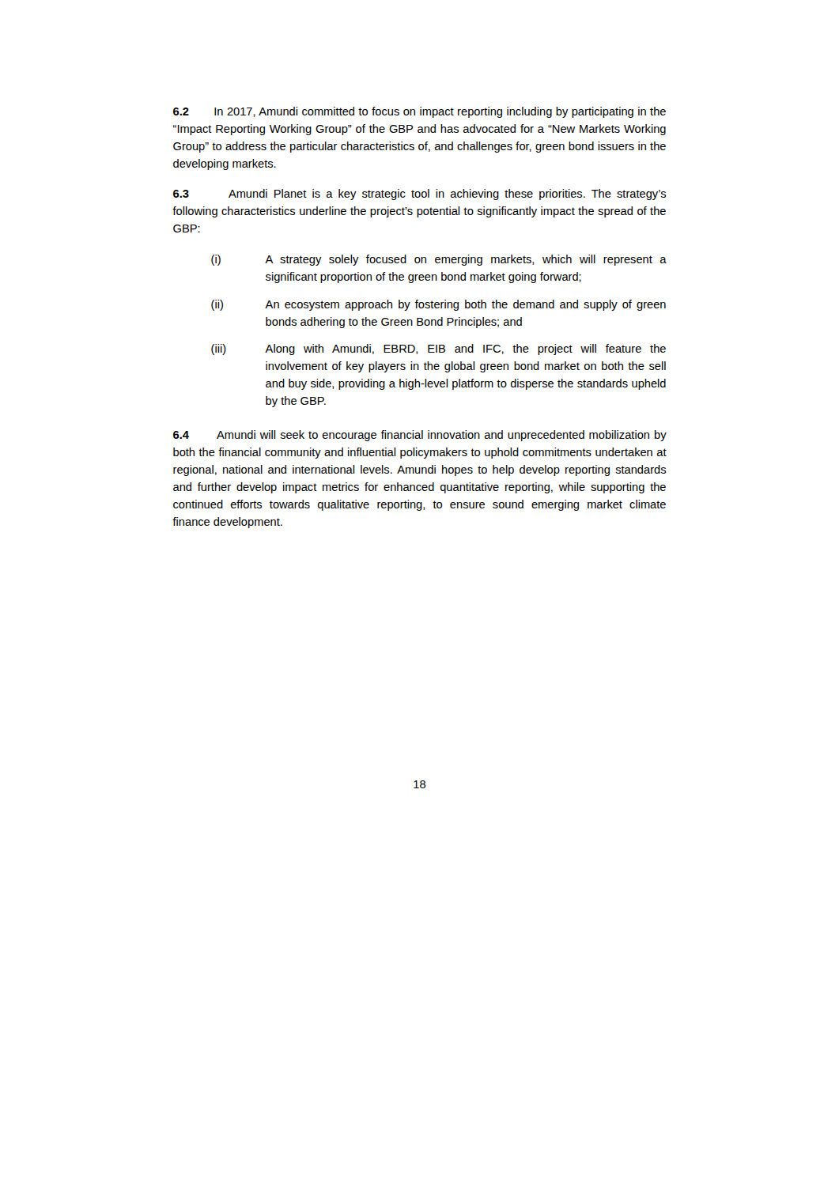6.2 In 2017, Amundi committed to focus on impact reporting including by participating in the “Impact Reporting Working Group” of the GBP and has advocated for a “New Markets Working Group” to address the particular characteristics of, and challenges for, green bond issuers in the developing markets.
6.3 Amundi Planet is a key strategic tool in achieving these priorities. The strategy’s following characteristics underline the project’s potential to significantly impact the spread of the GBP:
| (i) | A strategy solely focused on emerging markets, which will represent a significant proportion of the green bond market going forward; |
| (ii) | An ecosystem approach by fostering both the demand and supply of green bonds adhering to the Green Bond Principles; and |
| (iii) | Along with Amundi, EBRD, EIB and IFC, the project will feature the involvement of key players in the global green bond market on both the sell and buy side, providing a high-level platform to disperse the standards upheld by the GBP. |
6.4 Amundi will seek to encourage financial innovation and unprecedented mobilization by both the financial community and influential policymakers to uphold commitments undertaken at regional, national and international levels. Amundi hopes to help develop reporting standards and further develop impact metrics for enhanced quantitative reporting, while supporting the continued efforts towards qualitative reporting, to ensure sound emerging market climate finance development.
18